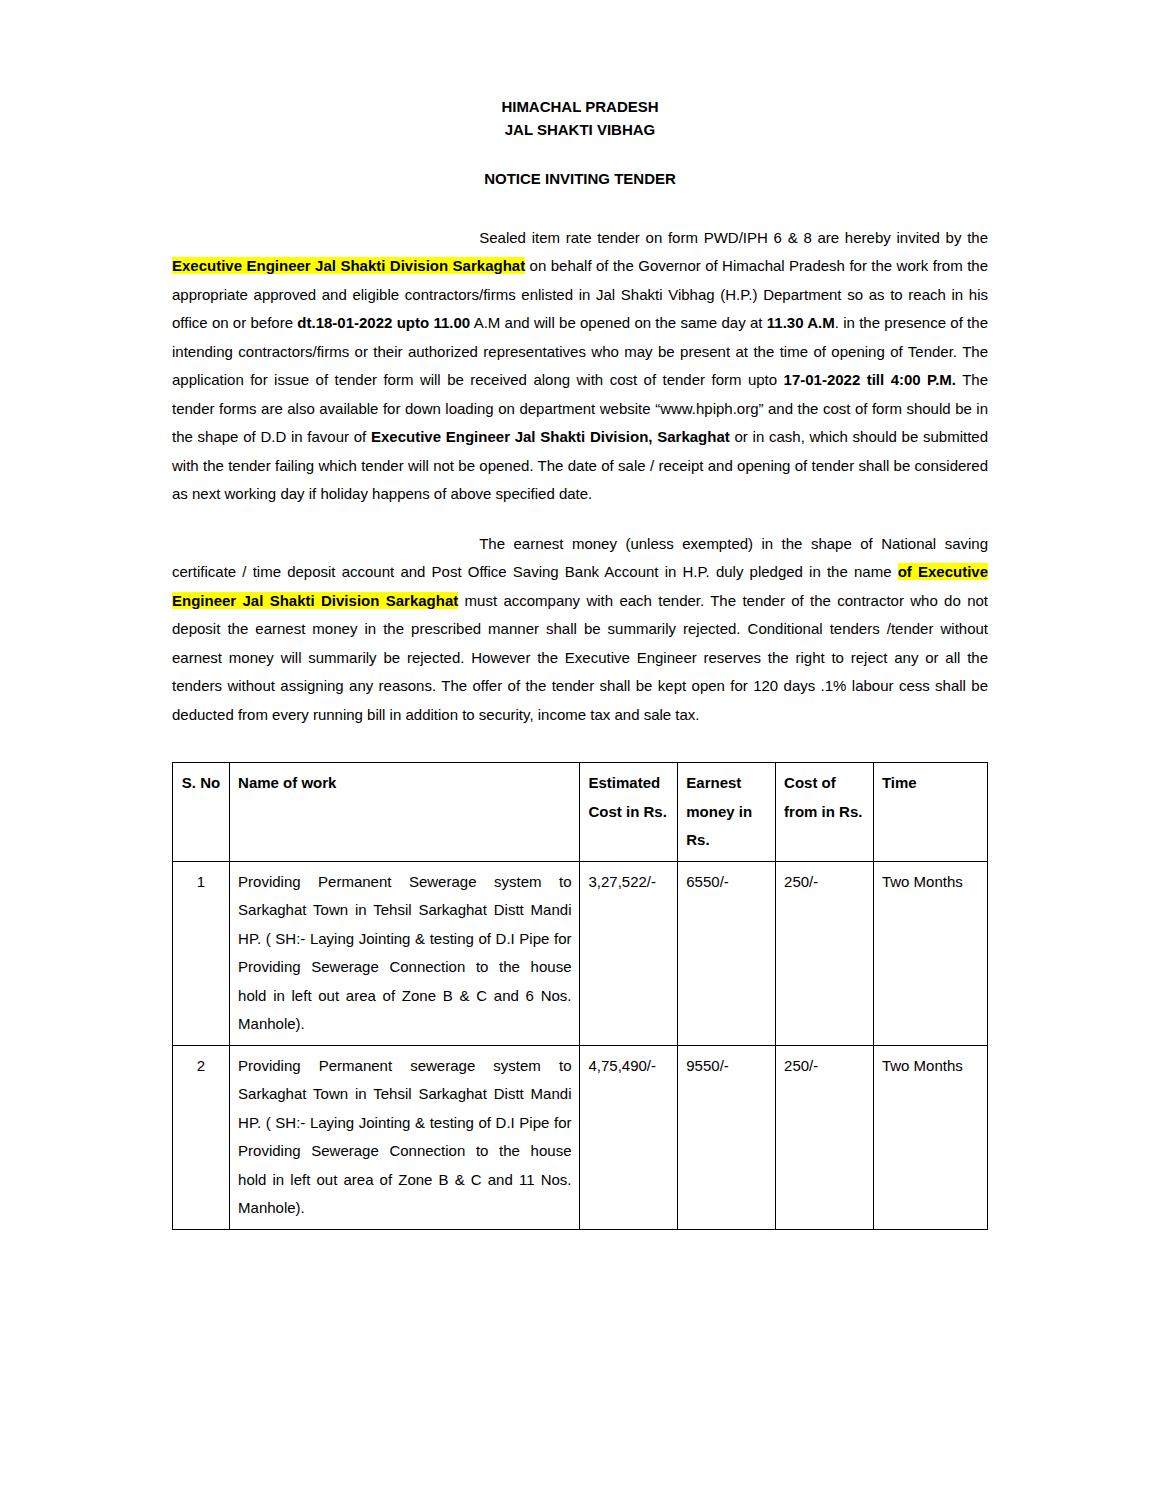HIMACHAL PRADESH
JAL SHAKTI VIBHAG
NOTICE INVITING TENDER
Sealed item rate tender on form PWD/IPH 6 & 8 are hereby invited by the Executive Engineer Jal Shakti Division Sarkaghat on behalf of the Governor of Himachal Pradesh for the work from the appropriate approved and eligible contractors/firms enlisted in Jal Shakti Vibhag (H.P.) Department so as to reach in his office on or before dt.18-01-2022 upto 11.00 A.M and will be opened on the same day at 11.30 A.M. in the presence of the intending contractors/firms or their authorized representatives who may be present at the time of opening of Tender. The application for issue of tender form will be received along with cost of tender form upto 17-01-2022 till 4:00 P.M. The tender forms are also available for down loading on department website “www.hpiph.org” and the cost of form should be in the shape of D.D in favour of Executive Engineer Jal Shakti Division, Sarkaghat or in cash, which should be submitted with the tender failing which tender will not be opened. The date of sale / receipt and opening of tender shall be considered as next working day if holiday happens of above specified date.
The earnest money (unless exempted) in the shape of National saving certificate / time deposit account and Post Office Saving Bank Account in H.P. duly pledged in the name of Executive Engineer Jal Shakti Division Sarkaghat must accompany with each tender. The tender of the contractor who do not deposit the earnest money in the prescribed manner shall be summarily rejected. Conditional tenders /tender without earnest money will summarily be rejected. However the Executive Engineer reserves the right to reject any or all the tenders without assigning any reasons. The offer of the tender shall be kept open for 120 days .1% labour cess shall be deducted from every running bill in addition to security, income tax and sale tax.
| S. No | Name of work | Estimated Cost in Rs. | Earnest money in Rs. | Cost of from in Rs. | Time |
| --- | --- | --- | --- | --- | --- |
| 1 | Providing Permanent Sewerage system to Sarkaghat Town in Tehsil Sarkaghat Distt Mandi HP. ( SH:- Laying Jointing & testing of D.I Pipe for Providing Sewerage Connection to the house hold in left out area of Zone B & C and 6 Nos. Manhole). | 3,27,522/- | 6550/- | 250/- | Two Months |
| 2 | Providing Permanent sewerage system to Sarkaghat Town in Tehsil Sarkaghat Distt Mandi HP. ( SH:- Laying Jointing & testing of D.I Pipe for Providing Sewerage Connection to the house hold in left out area of Zone B & C and 11 Nos. Manhole). | 4,75,490/- | 9550/- | 250/- | Two Months |